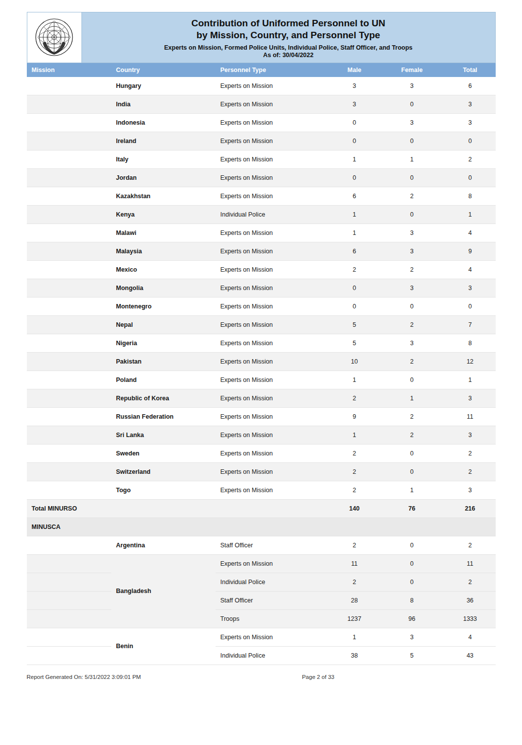Contribution of Uniformed Personnel to UN
by Mission, Country, and Personnel Type
Experts on Mission, Formed Police Units, Individual Police, Staff Officer, and Troops
As of: 30/04/2022
| Mission | Country | Personnel Type | Male | Female | Total |
| --- | --- | --- | --- | --- | --- |
| | Hungary | Experts on Mission | 3 | 3 | 6 |
| | India | Experts on Mission | 3 | 0 | 3 |
| | Indonesia | Experts on Mission | 0 | 3 | 3 |
| | Ireland | Experts on Mission | 0 | 0 | 0 |
| | Italy | Experts on Mission | 1 | 1 | 2 |
| | Jordan | Experts on Mission | 0 | 0 | 0 |
| | Kazakhstan | Experts on Mission | 6 | 2 | 8 |
| | Kenya | Individual Police | 1 | 0 | 1 |
| | Malawi | Experts on Mission | 1 | 3 | 4 |
| | Malaysia | Experts on Mission | 6 | 3 | 9 |
| | Mexico | Experts on Mission | 2 | 2 | 4 |
| | Mongolia | Experts on Mission | 0 | 3 | 3 |
| | Montenegro | Experts on Mission | 0 | 0 | 0 |
| | Nepal | Experts on Mission | 5 | 2 | 7 |
| | Nigeria | Experts on Mission | 5 | 3 | 8 |
| | Pakistan | Experts on Mission | 10 | 2 | 12 |
| | Poland | Experts on Mission | 1 | 0 | 1 |
| | Republic of Korea | Experts on Mission | 2 | 1 | 3 |
| | Russian Federation | Experts on Mission | 9 | 2 | 11 |
| | Sri Lanka | Experts on Mission | 1 | 2 | 3 |
| | Sweden | Experts on Mission | 2 | 0 | 2 |
| | Switzerland | Experts on Mission | 2 | 0 | 2 |
| | Togo | Experts on Mission | 2 | 1 | 3 |
| Total MINURSO | 140 | 76 | 216 |
| MINUSCA |
| | Argentina | Staff Officer | 2 | 0 | 2 |
| | Bangladesh | Experts on Mission | 11 | 0 | 11 |
| | Individual Police | 2 | 0 | 2 |
| | Staff Officer | 28 | 8 | 36 |
| | Troops | 1237 | 96 | 1333 |
| | Benin | Experts on Mission | 1 | 3 | 4 |
| | Individual Police | 38 | 5 | 43 |
Report Generated On: 5/31/2022 3:09:01 PM
Page 2 of 33